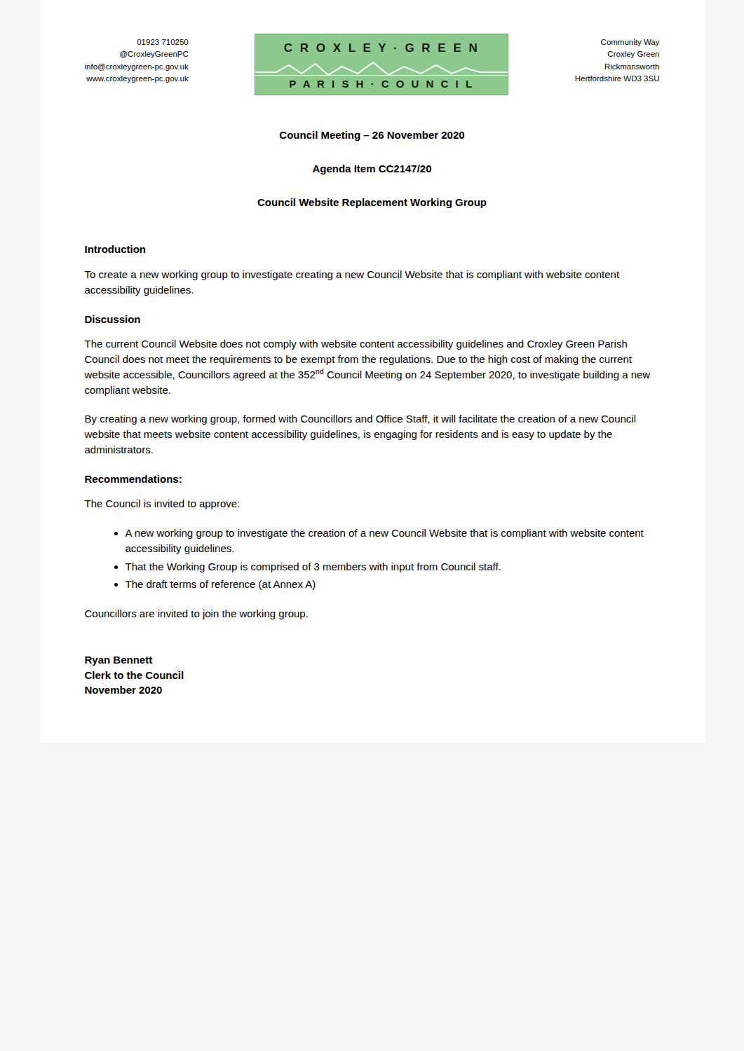01923 710250
@CroxleyGreenPC
info@croxleygreen-pc.gov.uk
www.croxleygreen-pc.gov.uk
C R O X L E Y · G R E E N
P A R I S H · C O U N C I L
Community Way
Croxley Green
Rickmansworth
Hertfordshire WD3 3SU
Council Meeting – 26 November 2020
Agenda Item CC2147/20
Council Website Replacement Working Group
Introduction
To create a new working group to investigate creating a new Council Website that is compliant with website content accessibility guidelines.
Discussion
The current Council Website does not comply with website content accessibility guidelines and Croxley Green Parish Council does not meet the requirements to be exempt from the regulations. Due to the high cost of making the current website accessible, Councillors agreed at the 352nd Council Meeting on 24 September 2020, to investigate building a new compliant website.
By creating a new working group, formed with Councillors and Office Staff, it will facilitate the creation of a new Council website that meets website content accessibility guidelines, is engaging for residents and is easy to update by the administrators.
Recommendations:
The Council is invited to approve:
A new working group to investigate the creation of a new Council Website that is compliant with website content accessibility guidelines.
That the Working Group is comprised of 3 members with input from Council staff.
The draft terms of reference (at Annex A)
Councillors are invited to join the working group.
Ryan Bennett
Clerk to the Council
November 2020